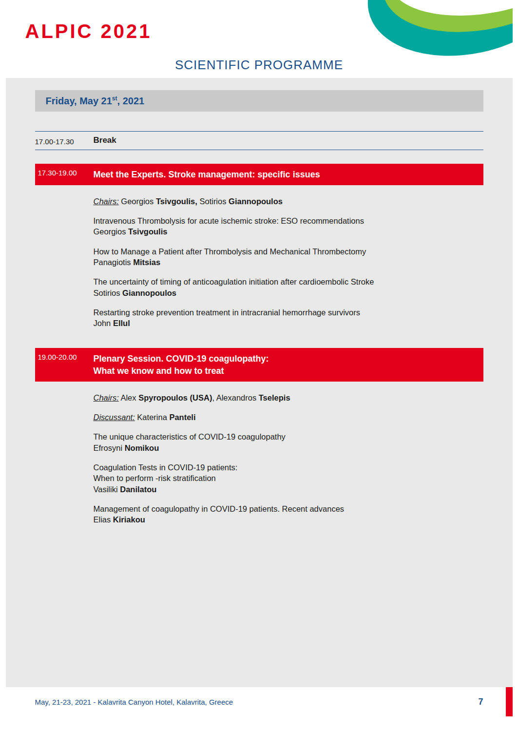ALPIC 2021
SCIENTIFIC PROGRAMME
Friday, May 21st, 2021
17.00-17.30
Break
17.30-19.00
Meet the Experts. Stroke management: specific issues
Chairs: Georgios Tsivgoulis, Sotirios Giannopoulos
Intravenous Thrombolysis for acute ischemic stroke: ESO recommendations
Georgios Tsivgoulis
How to Manage a Patient after Thrombolysis and Mechanical Thrombectomy
Panagiotis Mitsias
The uncertainty of timing of anticoagulation initiation after cardioembolic Stroke
Sotirios Giannopoulos
Restarting stroke prevention treatment in intracranial hemorrhage survivors
John Ellul
19.00-20.00
Plenary Session. COVID-19 coagulopathy:
What we know and how to treat
Chairs: Alex Spyropoulos (USA), Alexandros Tselepis
Discussant: Katerina Panteli
The unique characteristics of COVID-19 coagulopathy
Efrosyni Nomikou
Coagulation Tests in COVID-19 patients:
When to perform -risk stratification
Vasiliki Danilatou
Management of coagulopathy in COVID-19 patients. Recent advances
Elias Kiriakou
May, 21-23, 2021 - Kalavrita Canyon Hotel, Kalavrita, Greece
7